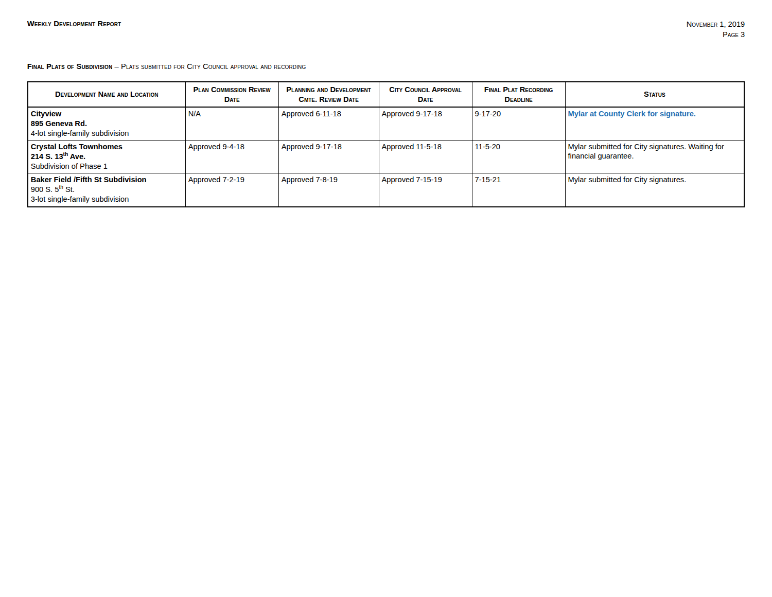Weekly Development Report
November 1, 2019
Page 3
Final Plats of Subdivision – Plats submitted for City Council approval and recording
| Development Name and Location | Plan Commission Review Date | Planning and Development Cmte. Review Date | City Council Approval Date | Final Plat Recording Deadline | Status |
| --- | --- | --- | --- | --- | --- |
| Cityview 895 Geneva Rd. 4-lot single-family subdivision | N/A | Approved 6-11-18 | Approved 9-17-18 | 9-17-20 | Mylar at County Clerk for signature. |
| Crystal Lofts Townhomes 214 S. 13 th Ave. Subdivision of Phase 1 | Approved 9-4-18 | Approved 9-17-18 | Approved 11-5-18 | 11-5-20 | Mylar submitted for City signatures. Waiting for financial guarantee. |
| Baker Field /Fifth St Subdivision 900 S. 5 th St. 3-lot single-family subdivision | Approved 7-2-19 | Approved 7-8-19 | Approved 7-15-19 | 7-15-21 | Mylar submitted for City signatures. |